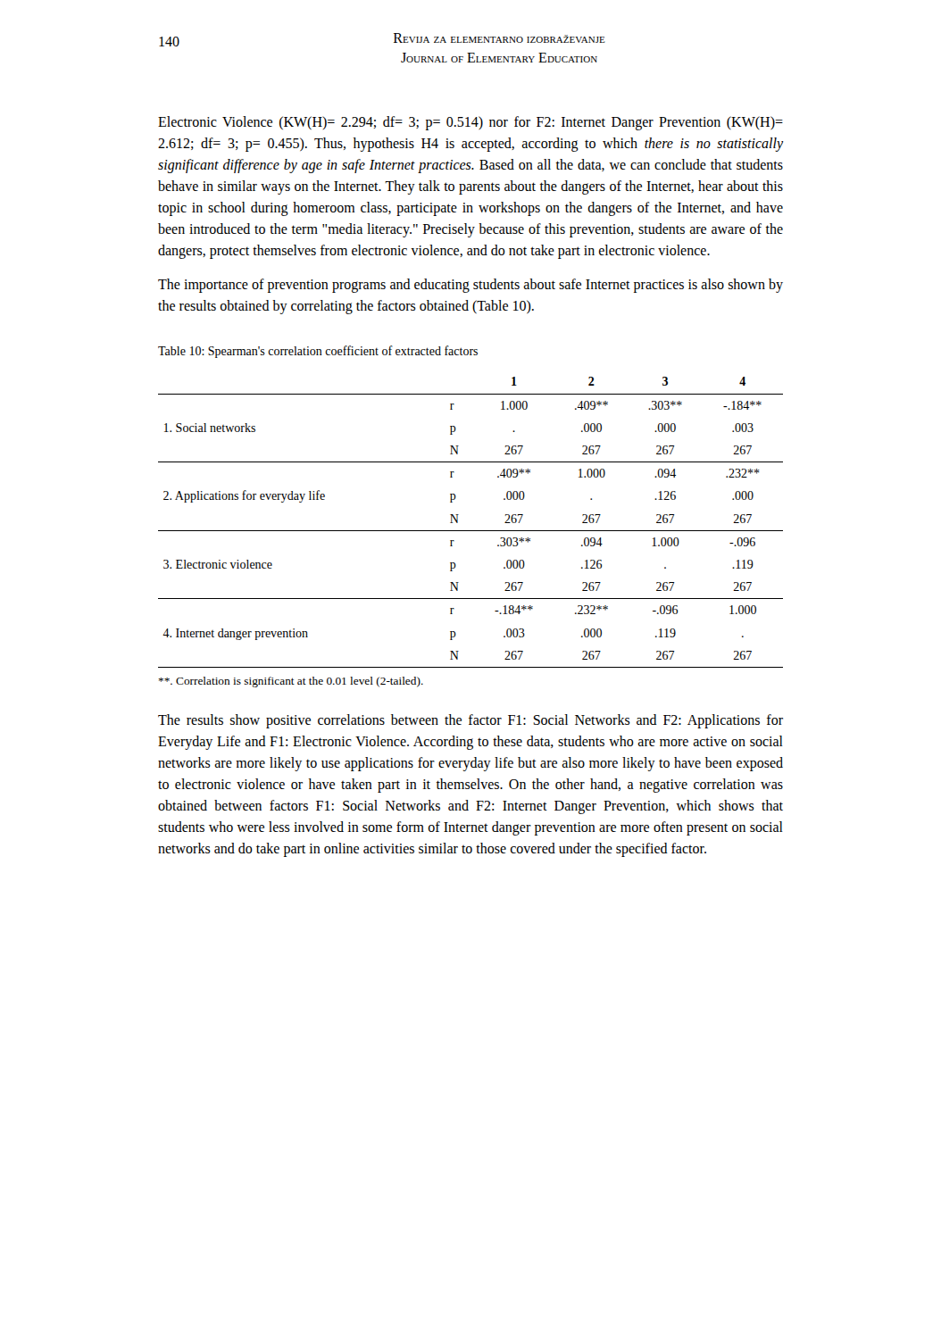140
Revija za elementarno izobraževanje
Journal of Elementary Education
Electronic Violence (KW(H)= 2.294; df= 3; p= 0.514) nor for F2: Internet Danger Prevention (KW(H)= 2.612; df= 3; p= 0.455). Thus, hypothesis H4 is accepted, according to which there is no statistically significant difference by age in safe Internet practices. Based on all the data, we can conclude that students behave in similar ways on the Internet. They talk to parents about the dangers of the Internet, hear about this topic in school during homeroom class, participate in workshops on the dangers of the Internet, and have been introduced to the term "media literacy." Precisely because of this prevention, students are aware of the dangers, protect themselves from electronic violence, and do not take part in electronic violence.
The importance of prevention programs and educating students about safe Internet practices is also shown by the results obtained by correlating the factors obtained (Table 10).
Table 10: Spearman's correlation coefficient of extracted factors
| | | 1 | 2 | 3 | 4 |
| --- | --- | --- | --- | --- | --- |
| 1. Social networks | r | 1.000 | .409** | .303** | -.184** |
| p | . | .000 | .000 | .003 |
| N | 267 | 267 | 267 | 267 |
| 2. Applications for everyday life | r | .409** | 1.000 | .094 | .232** |
| p | .000 | . | .126 | .000 |
| N | 267 | 267 | 267 | 267 |
| 3. Electronic violence | r | .303** | .094 | 1.000 | -.096 |
| p | .000 | .126 | . | .119 |
| N | 267 | 267 | 267 | 267 |
| 4. Internet danger prevention | r | -.184** | .232** | -.096 | 1.000 |
| p | .003 | .000 | .119 | . |
| N | 267 | 267 | 267 | 267 |
**. Correlation is significant at the 0.01 level (2-tailed).
The results show positive correlations between the factor F1: Social Networks and F2: Applications for Everyday Life and F1: Electronic Violence. According to these data, students who are more active on social networks are more likely to use applications for everyday life but are also more likely to have been exposed to electronic violence or have taken part in it themselves. On the other hand, a negative correlation was obtained between factors F1: Social Networks and F2: Internet Danger Prevention, which shows that students who were less involved in some form of Internet danger prevention are more often present on social networks and do take part in online activities similar to those covered under the specified factor.